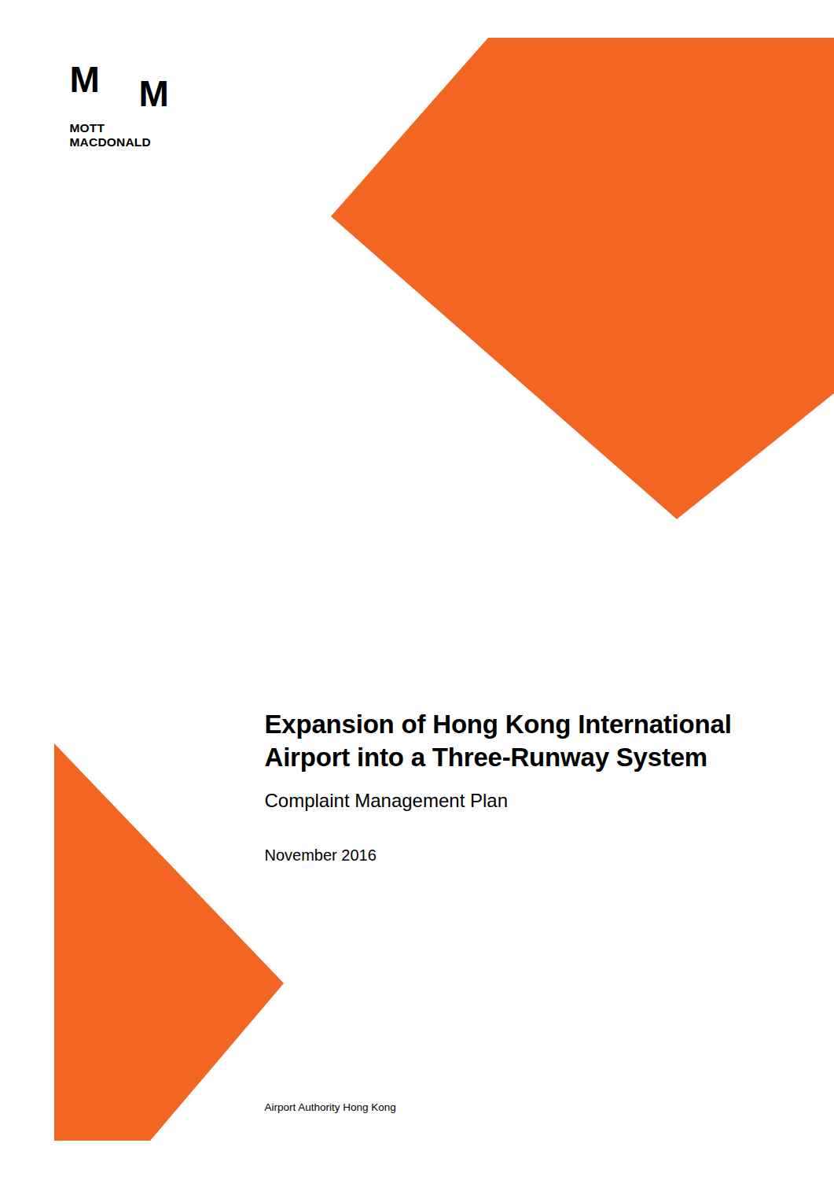M M
MOTT
MACDONALD
Expansion of Hong Kong International Airport into a Three-Runway System
Complaint Management Plan
November 2016
Airport Authority Hong Kong